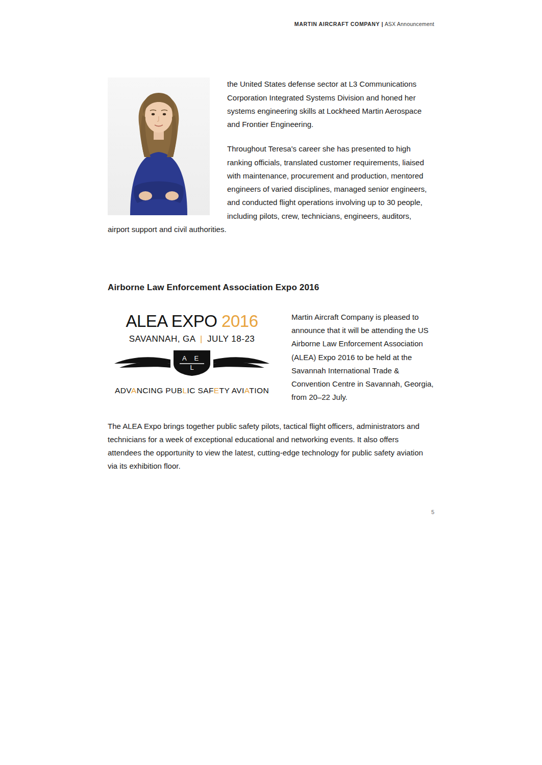MARTIN AIRCRAFT COMPANY | ASX Announcement
the United States defense sector at L3 Communications Corporation Integrated Systems Division and honed her systems engineering skills at Lockheed Martin Aerospace and Frontier Engineering.
Throughout Teresa's career she has presented to high ranking officials, translated customer requirements, liaised with maintenance, procurement and production, mentored engineers of varied disciplines, managed senior engineers, and conducted flight operations involving up to 30 people, including pilots, crew, technicians, engineers, auditors, airport support and civil authorities.
Airborne Law Enforcement Association Expo 2016
ALEA EXPO 2016
SAVANNAH, GA | JULY 18-23
A E L
ADVANCING PUBLIC SAFETY AVIATION
Martin Aircraft Company is pleased to announce that it will be attending the US Airborne Law Enforcement Association (ALEA) Expo 2016 to be held at the Savannah International Trade & Convention Centre in Savannah, Georgia, from 20–22 July.
The ALEA Expo brings together public safety pilots, tactical flight officers, administrators and technicians for a week of exceptional educational and networking events. It also offers attendees the opportunity to view the latest, cutting-edge technology for public safety aviation via its exhibition floor.
5